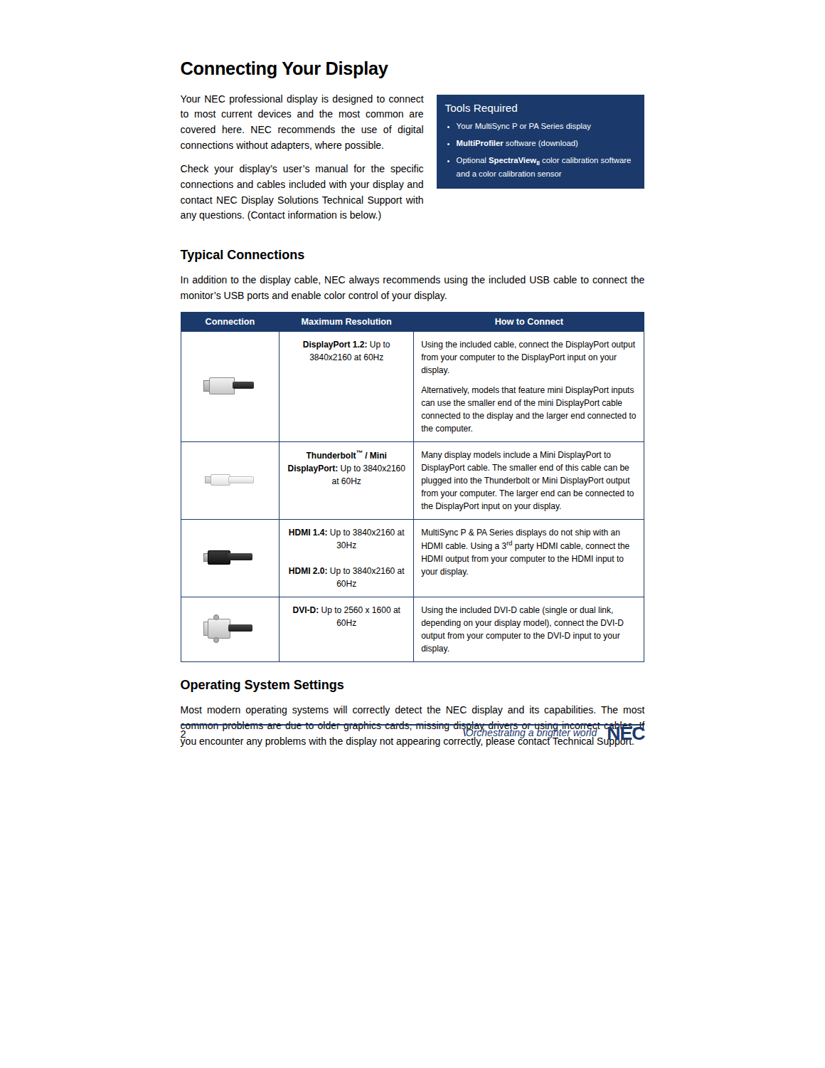Connecting Your Display
Tools Required
Your MultiSync P or PA Series display
MultiProfiler software (download)
Optional SpectraViewII color calibration software and a color calibration sensor
Your NEC professional display is designed to connect to most current devices and the most common are covered here. NEC recommends the use of digital connections without adapters, where possible.
Check your display’s user’s manual for the specific connections and cables included with your display and contact NEC Display Solutions Technical Support with any questions. (Contact information is below.)
Typical Connections
In addition to the display cable, NEC always recommends using the included USB cable to connect the monitor’s USB ports and enable color control of your display.
| Connection | Maximum Resolution | How to Connect |
| --- | --- | --- |
| | DisplayPort 1.2: Up to 3840x2160 at 60Hz | Using the included cable, connect the DisplayPort output from your computer to the DisplayPort input on your display. Alternatively, models that feature mini DisplayPort inputs can use the smaller end of the mini DisplayPort cable connected to the display and the larger end connected to the computer. |
| | Thunderbolt ™ / Mini DisplayPort: Up to 3840x2160 at 60Hz | Many display models include a Mini DisplayPort to DisplayPort cable. The smaller end of this cable can be plugged into the Thunderbolt or Mini DisplayPort output from your computer. The larger end can be connected to the DisplayPort input on your display. |
| | HDMI 1.4: Up to 3840x2160 at 30Hz HDMI 2.0: Up to 3840x2160 at 60Hz | MultiSync P & PA Series displays do not ship with an HDMI cable. Using a 3 rd party HDMI cable, connect the HDMI output from your computer to the HDMI input to your display. |
| | DVI-D: Up to 2560 x 1600 at 60Hz | Using the included DVI-D cable (single or dual link, depending on your display model), connect the DVI-D output from your computer to the DVI-D input to your display. |
Operating System Settings
Most modern operating systems will correctly detect the NEC display and its capabilities. The most common problems are due to older graphics cards, missing display drivers or using incorrect cables. If you encounter any problems with the display not appearing correctly, please contact Technical Support.
2
\Orchestrating a brighter world
NEC